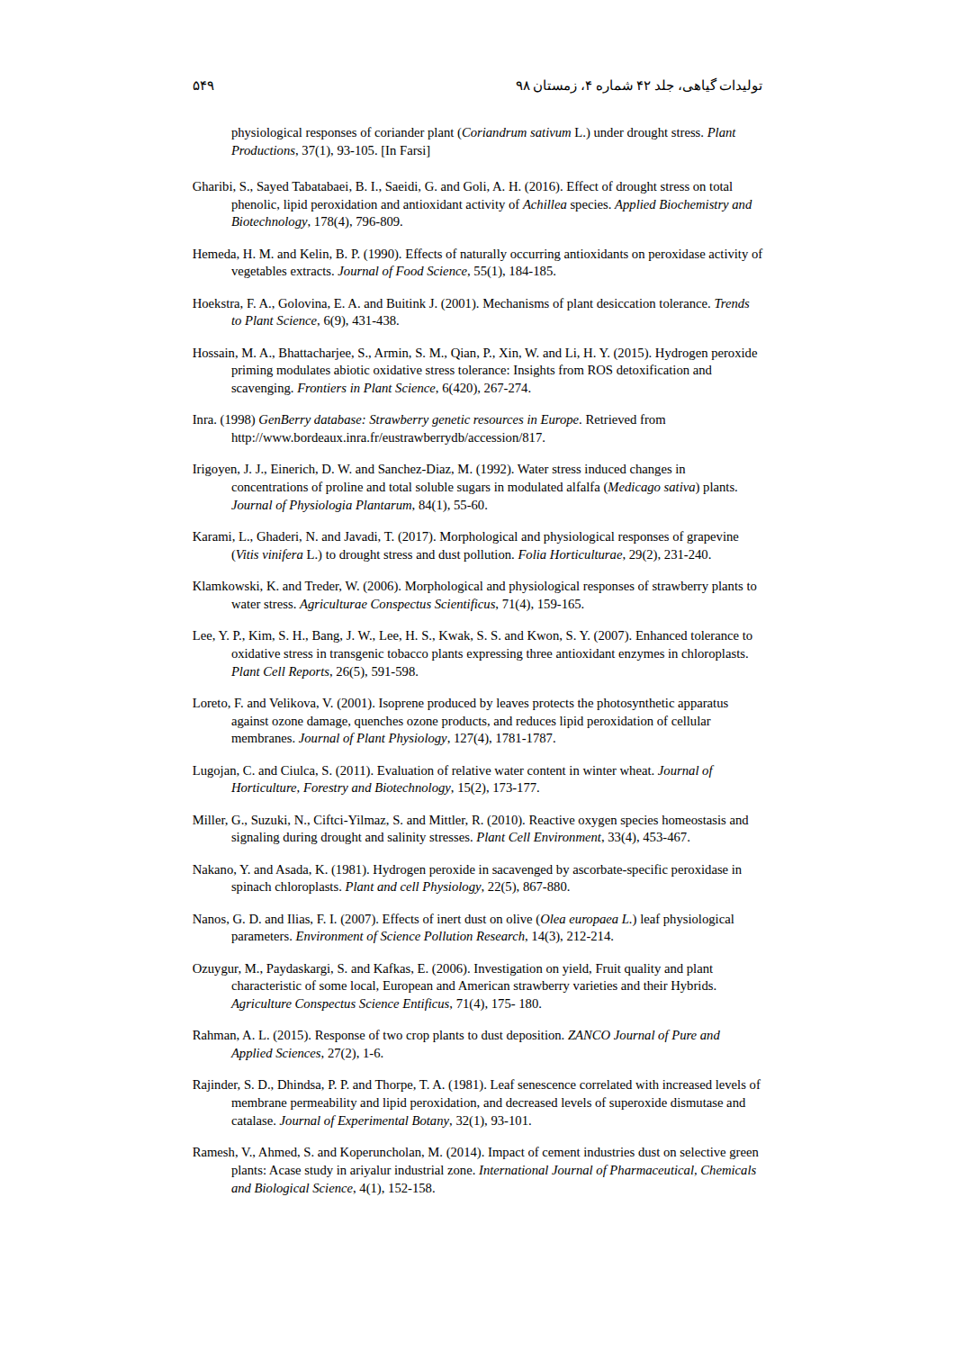۵۴۹ تولیدات گیاهی، جلد ۴۲ شماره ۴، زمستان ۹۸
physiological responses of coriander plant (Coriandrum sativum L.) under drought stress. Plant Productions, 37(1), 93-105. [In Farsi]
Gharibi, S., Sayed Tabatabaei, B. I., Saeidi, G. and Goli, A. H. (2016). Effect of drought stress on total phenolic, lipid peroxidation and antioxidant activity of Achillea species. Applied Biochemistry and Biotechnology, 178(4), 796-809.
Hemeda, H. M. and Kelin, B. P. (1990). Effects of naturally occurring antioxidants on peroxidase activity of vegetables extracts. Journal of Food Science, 55(1), 184-185.
Hoekstra, F. A., Golovina, E. A. and Buitink J. (2001). Mechanisms of plant desiccation tolerance. Trends to Plant Science, 6(9), 431-438.
Hossain, M. A., Bhattacharjee, S., Armin, S. M., Qian, P., Xin, W. and Li, H. Y. (2015). Hydrogen peroxide priming modulates abiotic oxidative stress tolerance: Insights from ROS detoxification and scavenging. Frontiers in Plant Science, 6(420), 267-274.
Inra. (1998) GenBerry database: Strawberry genetic resources in Europe. Retrieved from http://www.bordeaux.inra.fr/eustrawberrydb/accession/817.
Irigoyen, J. J., Einerich, D. W. and Sanchez-Diaz, M. (1992). Water stress induced changes in concentrations of proline and total soluble sugars in modulated alfalfa (Medicago sativa) plants. Journal of Physiologia Plantarum, 84(1), 55-60.
Karami, L., Ghaderi, N. and Javadi, T. (2017). Morphological and physiological responses of grapevine (Vitis vinifera L.) to drought stress and dust pollution. Folia Horticulturae, 29(2), 231-240.
Klamkowski, K. and Treder, W. (2006). Morphological and physiological responses of strawberry plants to water stress. Agriculturae Conspectus Scientificus, 71(4), 159-165.
Lee, Y. P., Kim, S. H., Bang, J. W., Lee, H. S., Kwak, S. S. and Kwon, S. Y. (2007). Enhanced tolerance to oxidative stress in transgenic tobacco plants expressing three antioxidant enzymes in chloroplasts. Plant Cell Reports, 26(5), 591-598.
Loreto, F. and Velikova, V. (2001). Isoprene produced by leaves protects the photosynthetic apparatus against ozone damage, quenches ozone products, and reduces lipid peroxidation of cellular membranes. Journal of Plant Physiology, 127(4), 1781-1787.
Lugojan, C. and Ciulca, S. (2011). Evaluation of relative water content in winter wheat. Journal of Horticulture, Forestry and Biotechnology, 15(2), 173-177.
Miller, G., Suzuki, N., Ciftci-Yilmaz, S. and Mittler, R. (2010). Reactive oxygen species homeostasis and signaling during drought and salinity stresses. Plant Cell Environment, 33(4), 453-467.
Nakano, Y. and Asada, K. (1981). Hydrogen peroxide in sacavenged by ascorbate-specific peroxidase in spinach chloroplasts. Plant and cell Physiology, 22(5), 867-880.
Nanos, G. D. and Ilias, F. I. (2007). Effects of inert dust on olive (Olea europaea L.) leaf physiological parameters. Environment of Science Pollution Research, 14(3), 212-214.
Ozuygur, M., Paydaskargi, S. and Kafkas, E. (2006). Investigation on yield, Fruit quality and plant characteristic of some local, European and American strawberry varieties and their Hybrids. Agriculture Conspectus Science Entificus, 71(4), 175- 180.
Rahman, A. L. (2015). Response of two crop plants to dust deposition. ZANCO Journal of Pure and Applied Sciences, 27(2), 1-6.
Rajinder, S. D., Dhindsa, P. P. and Thorpe, T. A. (1981). Leaf senescence correlated with increased levels of membrane permeability and lipid peroxidation, and decreased levels of superoxide dismutase and catalase. Journal of Experimental Botany, 32(1), 93-101.
Ramesh, V., Ahmed, S. and Koperuncholan, M. (2014). Impact of cement industries dust on selective green plants: Acase study in ariyalur industrial zone. International Journal of Pharmaceutical, Chemicals and Biological Science, 4(1), 152-158.